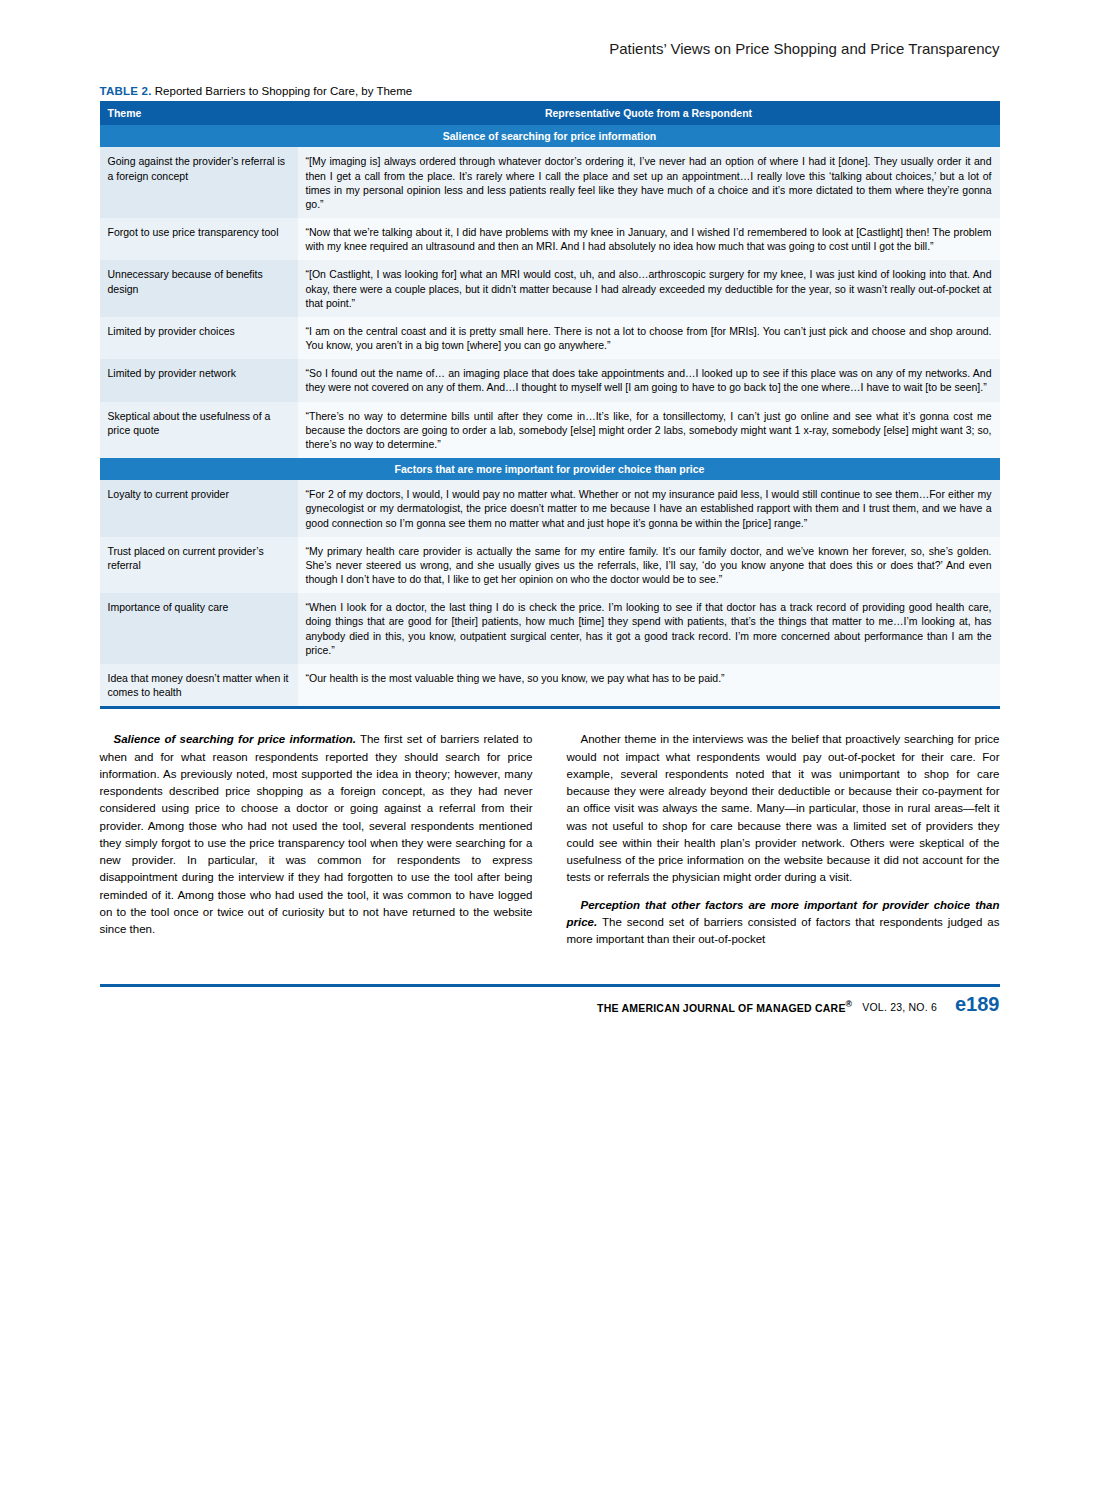Patients’ Views on Price Shopping and Price Transparency
TABLE 2. Reported Barriers to Shopping for Care, by Theme
| Theme | Representative Quote from a Respondent |
| --- | --- |
| Salience of searching for price information |
| Going against the provider’s referral is a foreign concept | “[My imaging is] always ordered through whatever doctor’s ordering it, I’ve never had an option of where I had it [done]. They usually order it and then I get a call from the place. It’s rarely where I call the place and set up an appointment…I really love this ‘talking about choices,’ but a lot of times in my personal opinion less and less patients really feel like they have much of a choice and it’s more dictated to them where they’re gonna go.” |
| Forgot to use price transparency tool | “Now that we’re talking about it, I did have problems with my knee in January, and I wished I’d remembered to look at [Castlight] then! The problem with my knee required an ultrasound and then an MRI. And I had absolutely no idea how much that was going to cost until I got the bill.” |
| Unnecessary because of benefits design | “[On Castlight, I was looking for] what an MRI would cost, uh, and also…arthroscopic surgery for my knee, I was just kind of looking into that. And okay, there were a couple places, but it didn’t matter because I had already exceeded my deductible for the year, so it wasn’t really out-of-pocket at that point.” |
| Limited by provider choices | “I am on the central coast and it is pretty small here. There is not a lot to choose from [for MRIs]. You can’t just pick and choose and shop around. You know, you aren’t in a big town [where] you can go anywhere.” |
| Limited by provider network | “So I found out the name of… an imaging place that does take appointments and…I looked up to see if this place was on any of my networks. And they were not covered on any of them. And…I thought to myself well [I am going to have to go back to] the one where…I have to wait [to be seen].” |
| Skeptical about the usefulness of a price quote | “There’s no way to determine bills until after they come in…It’s like, for a tonsillectomy, I can’t just go online and see what it’s gonna cost me because the doctors are going to order a lab, somebody [else] might order 2 labs, somebody might want 1 x-ray, somebody [else] might want 3; so, there’s no way to determine.” |
| Factors that are more important for provider choice than price |
| Loyalty to current provider | “For 2 of my doctors, I would, I would pay no matter what. Whether or not my insurance paid less, I would still continue to see them…For either my gynecologist or my dermatologist, the price doesn’t matter to me because I have an established rapport with them and I trust them, and we have a good connection so I’m gonna see them no matter what and just hope it’s gonna be within the [price] range.” |
| Trust placed on current provider’s referral | “My primary health care provider is actually the same for my entire family. It’s our family doctor, and we’ve known her forever, so, she’s golden. She’s never steered us wrong, and she usually gives us the referrals, like, I’ll say, ‘do you know anyone that does this or does that?’ And even though I don’t have to do that, I like to get her opinion on who the doctor would be to see.” |
| Importance of quality care | “When I look for a doctor, the last thing I do is check the price. I’m looking to see if that doctor has a track record of providing good health care, doing things that are good for [their] patients, how much [time] they spend with patients, that’s the things that matter to me…I’m looking at, has anybody died in this, you know, outpatient surgical center, has it got a good track record. I’m more concerned about performance than I am the price.” |
| Idea that money doesn’t matter when it comes to health | “Our health is the most valuable thing we have, so you know, we pay what has to be paid.” |
Salience of searching for price information. The first set of barriers related to when and for what reason respondents reported they should search for price information. As previously noted, most supported the idea in theory; however, many respondents described price shopping as a foreign concept, as they had never considered using price to choose a doctor or going against a referral from their provider. Among those who had not used the tool, several respondents mentioned they simply forgot to use the price transparency tool when they were searching for a new provider. In particular, it was common for respondents to express disappointment during the interview if they had forgotten to use the tool after being reminded of it. Among those who had used the tool, it was common to have logged on to the tool once or twice out of curiosity but to not have returned to the website since then.
Another theme in the interviews was the belief that proactively searching for price would not impact what respondents would pay out-of-pocket for their care. For example, several respondents noted that it was unimportant to shop for care because they were already beyond their deductible or because their co-payment for an office visit was always the same. Many—in particular, those in rural areas—felt it was not useful to shop for care because there was a limited set of providers they could see within their health plan’s provider network. Others were skeptical of the usefulness of the price information on the website because it did not account for the tests or referrals the physician might order during a visit.
Perception that other factors are more important for provider choice than price. The second set of barriers consisted of factors that respondents judged as more important than their out-of-pocket
THE AMERICAN JOURNAL OF MANAGED CARE® VOL. 23, NO. 6 e189